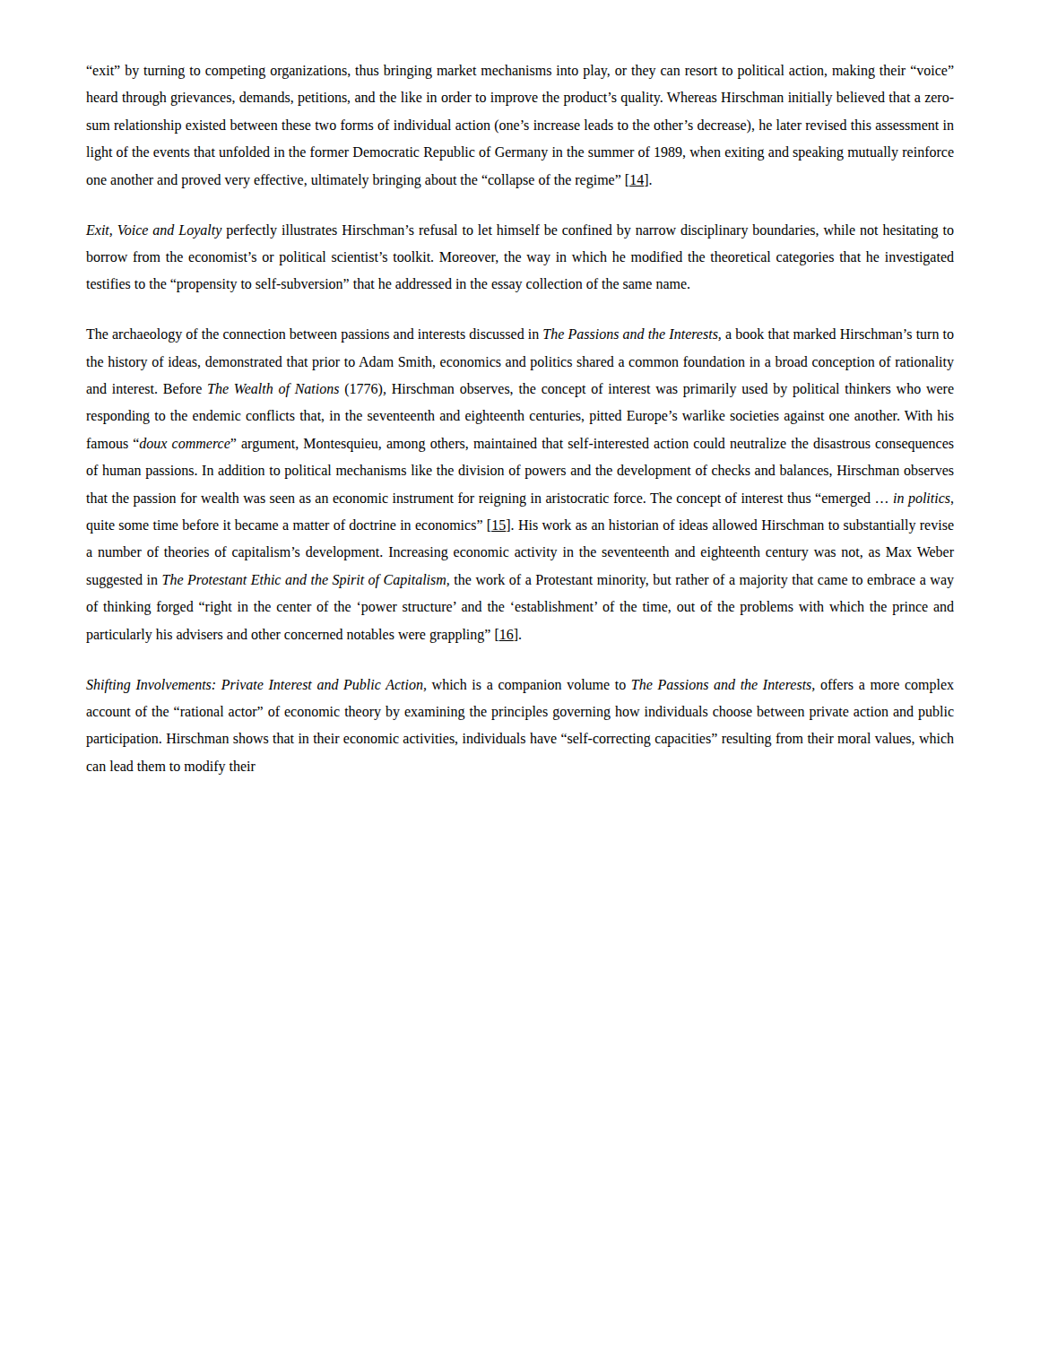“exit” by turning to competing organizations, thus bringing market mechanisms into play, or they can resort to political action, making their “voice” heard through grievances, demands, petitions, and the like in order to improve the product’s quality. Whereas Hirschman initially believed that a zero-sum relationship existed between these two forms of individual action (one’s increase leads to the other’s decrease), he later revised this assessment in light of the events that unfolded in the former Democratic Republic of Germany in the summer of 1989, when exiting and speaking mutually reinforce one another and proved very effective, ultimately bringing about the “collapse of the regime” [14].
Exit, Voice and Loyalty perfectly illustrates Hirschman’s refusal to let himself be confined by narrow disciplinary boundaries, while not hesitating to borrow from the economist’s or political scientist’s toolkit. Moreover, the way in which he modified the theoretical categories that he investigated testifies to the “propensity to self-subversion” that he addressed in the essay collection of the same name.
The archaeology of the connection between passions and interests discussed in The Passions and the Interests, a book that marked Hirschman’s turn to the history of ideas, demonstrated that prior to Adam Smith, economics and politics shared a common foundation in a broad conception of rationality and interest. Before The Wealth of Nations (1776), Hirschman observes, the concept of interest was primarily used by political thinkers who were responding to the endemic conflicts that, in the seventeenth and eighteenth centuries, pitted Europe’s warlike societies against one another. With his famous “doux commerce” argument, Montesquieu, among others, maintained that self-interested action could neutralize the disastrous consequences of human passions. In addition to political mechanisms like the division of powers and the development of checks and balances, Hirschman observes that the passion for wealth was seen as an economic instrument for reigning in aristocratic force. The concept of interest thus “emerged … in politics, quite some time before it became a matter of doctrine in economics” [15]. His work as an historian of ideas allowed Hirschman to substantially revise a number of theories of capitalism’s development. Increasing economic activity in the seventeenth and eighteenth century was not, as Max Weber suggested in The Protestant Ethic and the Spirit of Capitalism, the work of a Protestant minority, but rather of a majority that came to embrace a way of thinking forged “right in the center of the ‘power structure’ and the ‘establishment’ of the time, out of the problems with which the prince and particularly his advisers and other concerned notables were grappling” [16].
Shifting Involvements: Private Interest and Public Action, which is a companion volume to The Passions and the Interests, offers a more complex account of the “rational actor” of economic theory by examining the principles governing how individuals choose between private action and public participation. Hirschman shows that in their economic activities, individuals have “self-correcting capacities” resulting from their moral values, which can lead them to modify their